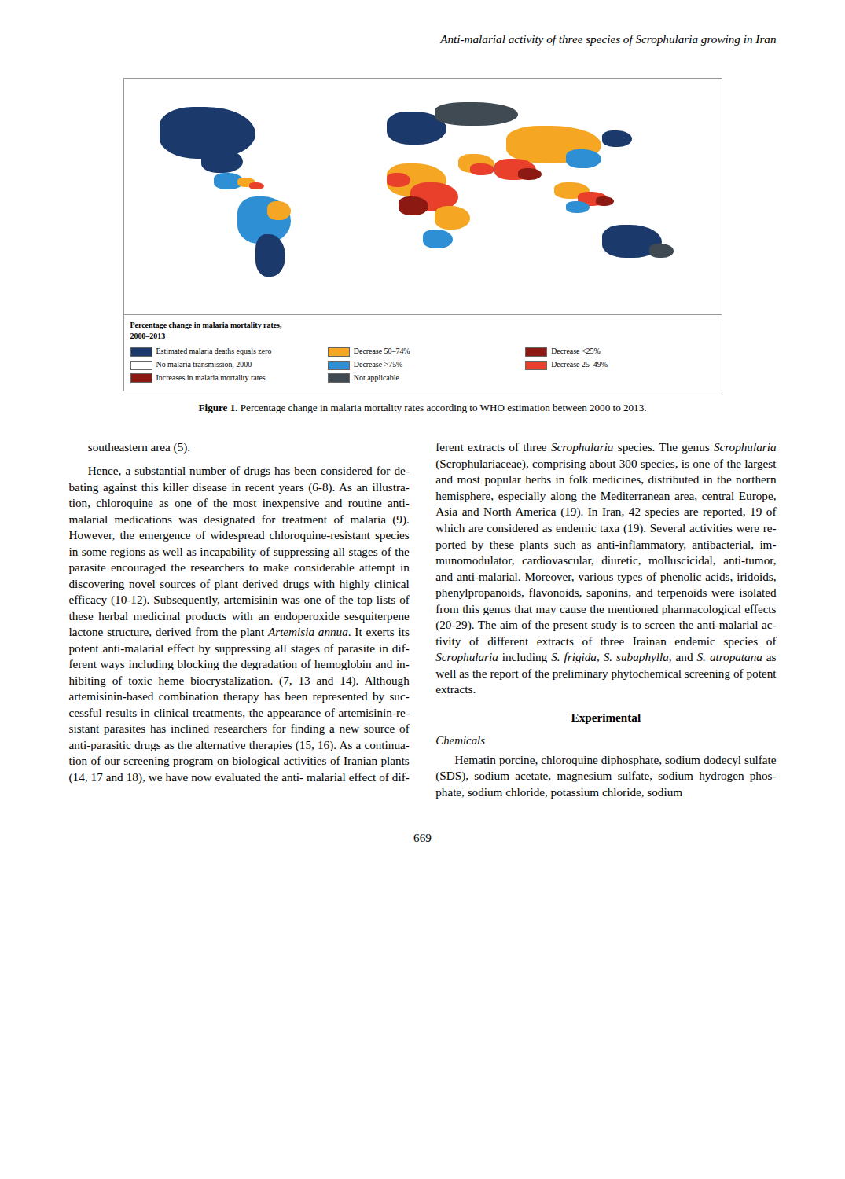Anti-malarial activity of three species of Scrophularia growing in Iran
Percentage change in malaria mortality rates,
2000–2013
Estimated malaria deaths equals zero
Decrease 50–74%
Decrease <25%
No malaria transmission, 2000
Decrease >75%
Decrease 25–49%
Increases in malaria mortality rates
Not applicable
Figure 1. Percentage change in malaria mortality rates according to WHO estimation between 2000 to 2013.
southeastern area (5).
Hence, a substantial number of drugs has been considered for debating against this killer disease in recent years (6-8). As an illustration, chloroquine as one of the most inexpensive and routine anti-malarial medications was designated for treatment of malaria (9). However, the emergence of widespread chloroquine-resistant species in some regions as well as incapability of suppressing all stages of the parasite encouraged the researchers to make considerable attempt in discovering novel sources of plant derived drugs with highly clinical efficacy (10-12). Subsequently, artemisinin was one of the top lists of these herbal medicinal products with an endoperoxide sesquiterpene lactone structure, derived from the plant Artemisia annua. It exerts its potent anti-malarial effect by suppressing all stages of parasite in different ways including blocking the degradation of hemoglobin and inhibiting of toxic heme biocrystalization. (7, 13 and 14). Although artemisinin-based combination therapy has been represented by successful results in clinical treatments, the appearance of artemisinin-resistant parasites has inclined researchers for finding a new source of anti-parasitic drugs as the alternative therapies (15, 16). As a continuation of our screening program on biological activities of Iranian plants (14, 17 and 18), we have now evaluated the anti- malarial effect of different extracts of three Scrophularia species. The genus Scrophularia (Scrophulariaceae), comprising about 300 species, is one of the largest and most popular herbs in folk medicines, distributed in the northern hemisphere, especially along the Mediterranean area, central Europe, Asia and North America (19). In Iran, 42 species are reported, 19 of which are considered as endemic taxa (19). Several activities were reported by these plants such as anti-inflammatory, antibacterial, immunomodulator, cardiovascular, diuretic, molluscicidal, anti-tumor, and anti-malarial. Moreover, various types of phenolic acids, iridoids, phenylpropanoids, flavonoids, saponins, and terpenoids were isolated from this genus that may cause the mentioned pharmacological effects (20-29). The aim of the present study is to screen the anti-malarial activity of different extracts of three Irainan endemic species of Scrophularia including S. frigida, S. subaphylla, and S. atropatana as well as the report of the preliminary phytochemical screening of potent extracts.
Experimental
Chemicals
Hematin porcine, chloroquine diphosphate, sodium dodecyl sulfate (SDS), sodium acetate, magnesium sulfate, sodium hydrogen phosphate, sodium chloride, potassium chloride, sodium
669